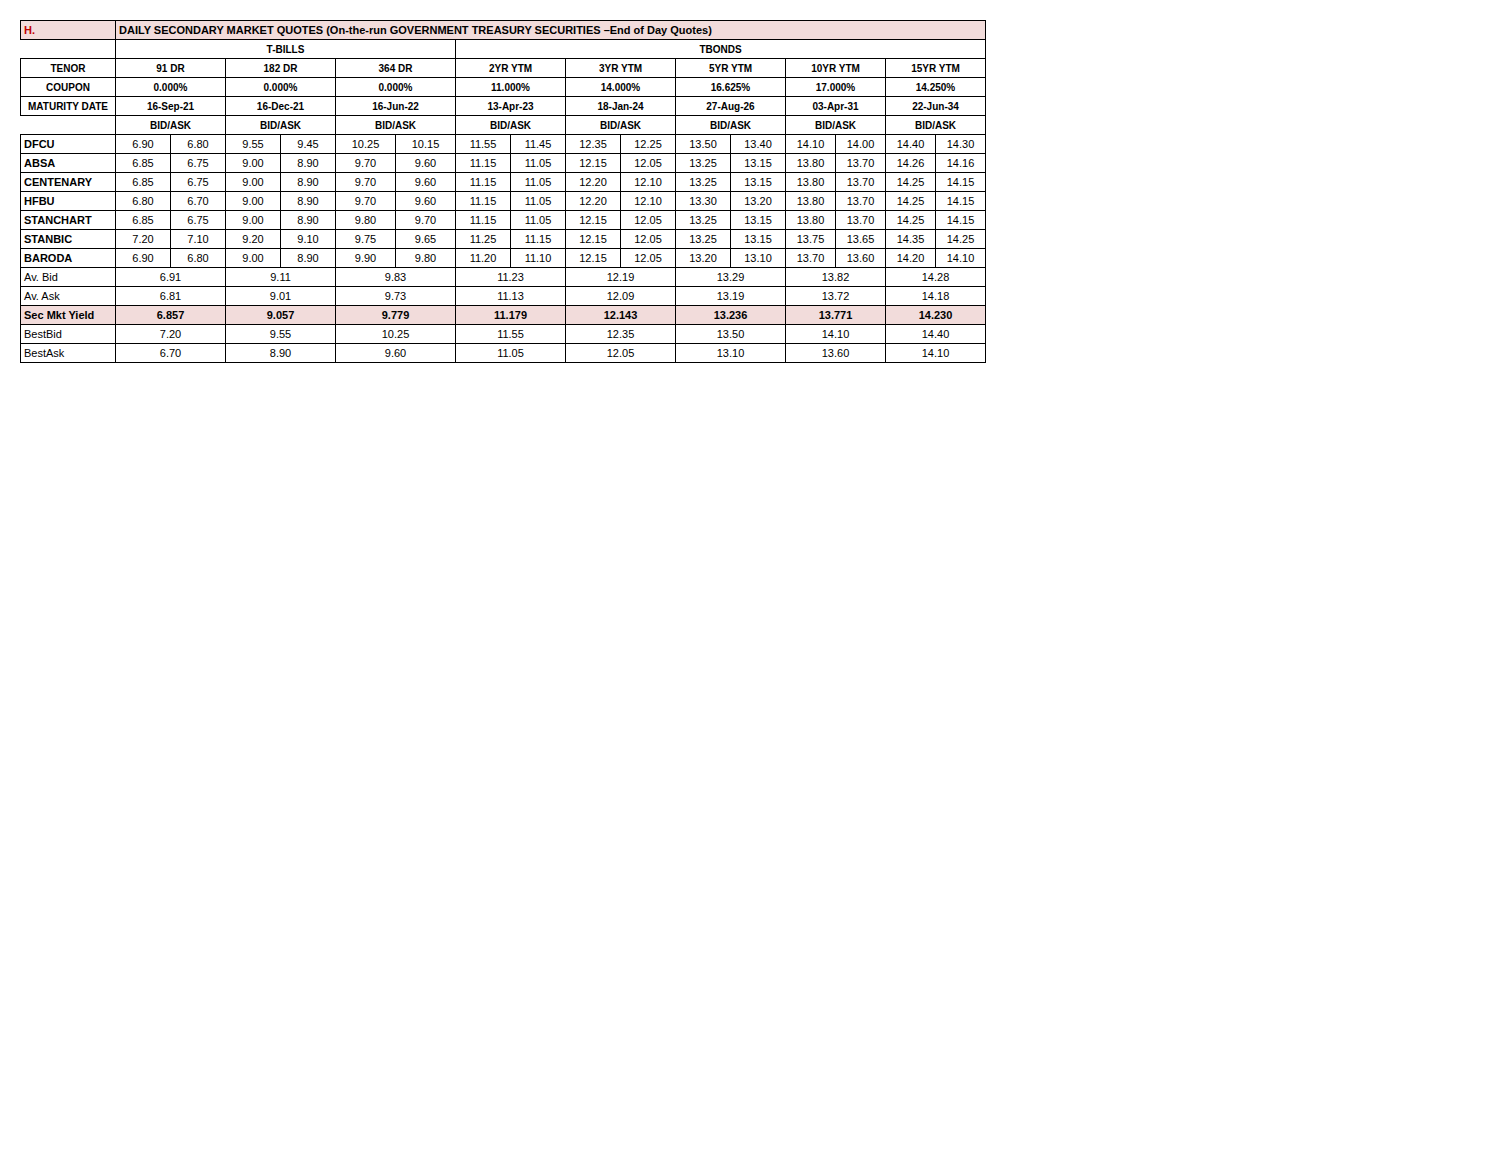| H. | DAILY SECONDARY MARKET QUOTES (On-the-run GOVERNMENT TREASURY SECURITIES –End of Day Quotes) |
| | T-BILLS | TBONDS |
| TENOR | 91 DR | 182 DR | 364 DR | 2YR YTM | 3YR YTM | 5YR YTM | 10YR YTM | 15YR YTM |
| COUPON | 0.000% | 0.000% | 0.000% | 11.000% | 14.000% | 16.625% | 17.000% | 14.250% |
| MATURITY DATE | 16-Sep-21 | 16-Dec-21 | 16-Jun-22 | 13-Apr-23 | 18-Jan-24 | 27-Aug-26 | 03-Apr-31 | 22-Jun-34 |
| | BID/ASK | BID/ASK | BID/ASK | BID/ASK | BID/ASK | BID/ASK | BID/ASK | BID/ASK |
| DFCU | 6.90 | 6.80 | 9.55 | 9.45 | 10.25 | 10.15 | 11.55 | 11.45 | 12.35 | 12.25 | 13.50 | 13.40 | 14.10 | 14.00 | 14.40 | 14.30 |
| ABSA | 6.85 | 6.75 | 9.00 | 8.90 | 9.70 | 9.60 | 11.15 | 11.05 | 12.15 | 12.05 | 13.25 | 13.15 | 13.80 | 13.70 | 14.26 | 14.16 |
| CENTENARY | 6.85 | 6.75 | 9.00 | 8.90 | 9.70 | 9.60 | 11.15 | 11.05 | 12.20 | 12.10 | 13.25 | 13.15 | 13.80 | 13.70 | 14.25 | 14.15 |
| HFBU | 6.80 | 6.70 | 9.00 | 8.90 | 9.70 | 9.60 | 11.15 | 11.05 | 12.20 | 12.10 | 13.30 | 13.20 | 13.80 | 13.70 | 14.25 | 14.15 |
| STANCHART | 6.85 | 6.75 | 9.00 | 8.90 | 9.80 | 9.70 | 11.15 | 11.05 | 12.15 | 12.05 | 13.25 | 13.15 | 13.80 | 13.70 | 14.25 | 14.15 |
| STANBIC | 7.20 | 7.10 | 9.20 | 9.10 | 9.75 | 9.65 | 11.25 | 11.15 | 12.15 | 12.05 | 13.25 | 13.15 | 13.75 | 13.65 | 14.35 | 14.25 |
| BARODA | 6.90 | 6.80 | 9.00 | 8.90 | 9.90 | 9.80 | 11.20 | 11.10 | 12.15 | 12.05 | 13.20 | 13.10 | 13.70 | 13.60 | 14.20 | 14.10 |
| Av. Bid | 6.91 | 9.11 | 9.83 | 11.23 | 12.19 | 13.29 | 13.82 | 14.28 |
| Av. Ask | 6.81 | 9.01 | 9.73 | 11.13 | 12.09 | 13.19 | 13.72 | 14.18 |
| Sec Mkt Yield | 6.857 | 9.057 | 9.779 | 11.179 | 12.143 | 13.236 | 13.771 | 14.230 |
| BestBid | 7.20 | 9.55 | 10.25 | 11.55 | 12.35 | 13.50 | 14.10 | 14.40 |
| BestAsk | 6.70 | 8.90 | 9.60 | 11.05 | 12.05 | 13.10 | 13.60 | 14.10 |